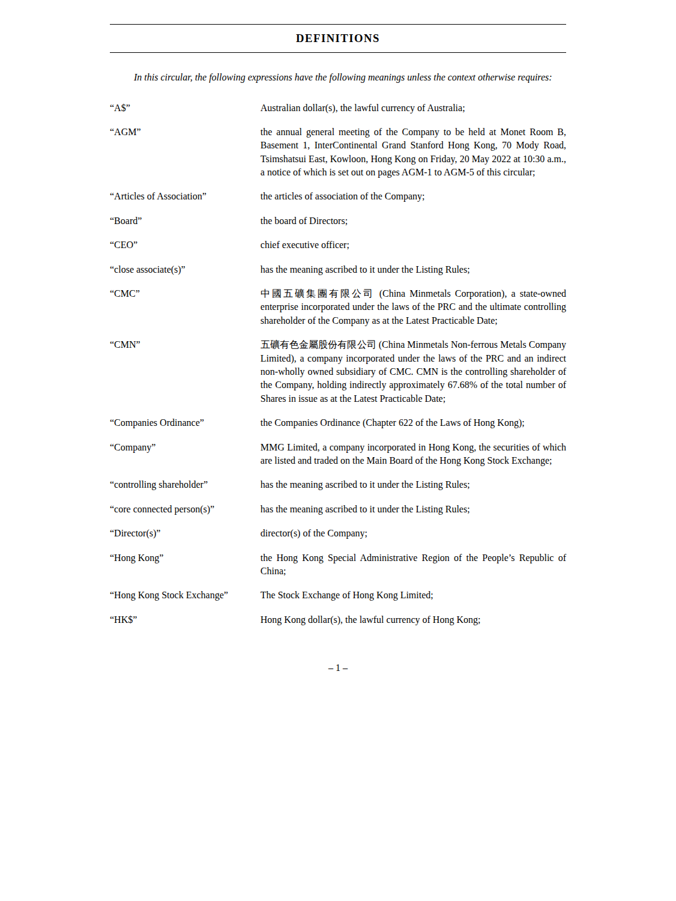DEFINITIONS
In this circular, the following expressions have the following meanings unless the context otherwise requires:
| “A$” | Australian dollar(s), the lawful currency of Australia; |
| “AGM” | the annual general meeting of the Company to be held at Monet Room B, Basement 1, InterContinental Grand Stanford Hong Kong, 70 Mody Road, Tsimshatsui East, Kowloon, Hong Kong on Friday, 20 May 2022 at 10:30 a.m., a notice of which is set out on pages AGM-1 to AGM-5 of this circular; |
| “Articles of Association” | the articles of association of the Company; |
| “Board” | the board of Directors; |
| “CEO” | chief executive officer; |
| “close associate(s)” | has the meaning ascribed to it under the Listing Rules; |
| “CMC” | 中國五礦集團有限公司 (China Minmetals Corporation), a state-owned enterprise incorporated under the laws of the PRC and the ultimate controlling shareholder of the Company as at the Latest Practicable Date; |
| “CMN” | 五礦有色金屬股份有限公司 (China Minmetals Non-ferrous Metals Company Limited), a company incorporated under the laws of the PRC and an indirect non-wholly owned subsidiary of CMC. CMN is the controlling shareholder of the Company, holding indirectly approximately 67.68% of the total number of Shares in issue as at the Latest Practicable Date; |
| “Companies Ordinance” | the Companies Ordinance (Chapter 622 of the Laws of Hong Kong); |
| “Company” | MMG Limited, a company incorporated in Hong Kong, the securities of which are listed and traded on the Main Board of the Hong Kong Stock Exchange; |
| “controlling shareholder” | has the meaning ascribed to it under the Listing Rules; |
| “core connected person(s)” | has the meaning ascribed to it under the Listing Rules; |
| “Director(s)” | director(s) of the Company; |
| “Hong Kong” | the Hong Kong Special Administrative Region of the People’s Republic of China; |
| “Hong Kong Stock Exchange” | The Stock Exchange of Hong Kong Limited; |
| “HK$” | Hong Kong dollar(s), the lawful currency of Hong Kong; |
– 1 –